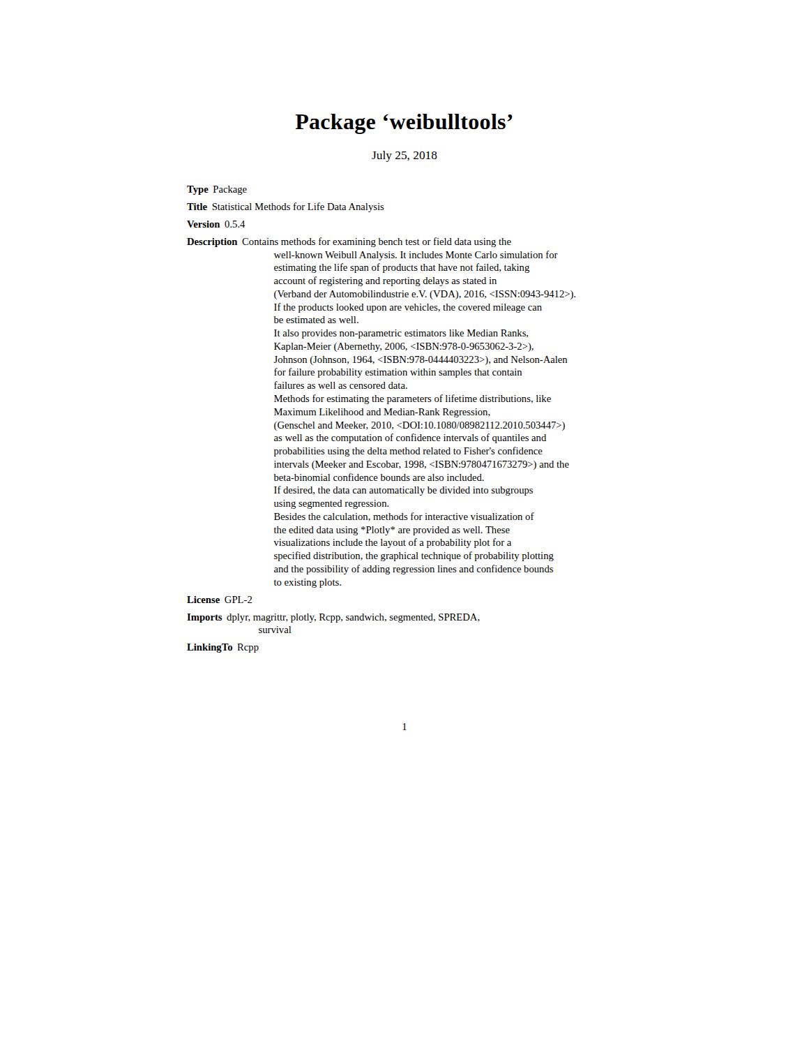Package ‘weibulltools’
July 25, 2018
Type
Package
Title
Statistical Methods for Life Data Analysis
Version
0.5.4
Description
Contains methods for examining bench test or field data using the well-known Weibull Analysis. It includes Monte Carlo simulation for
estimating the life span of products that have not failed, taking
account of registering and reporting delays as stated in
(Verband der Automobilindustrie e.V. (VDA), 2016, <ISSN:0943-9412>).
If the products looked upon are vehicles, the covered mileage can
be estimated as well.
It also provides non-parametric estimators like Median Ranks,
Kaplan-Meier (Abernethy, 2006, <ISBN:978-0-9653062-3-2>),
Johnson (Johnson, 1964, <ISBN:978-0444403223>), and Nelson-Aalen
for failure probability estimation within samples that contain
failures as well as censored data.
Methods for estimating the parameters of lifetime distributions, like
Maximum Likelihood and Median-Rank Regression,
(Genschel and Meeker, 2010, <DOI:10.1080/08982112.2010.503447>)
as well as the computation of confidence intervals of quantiles and
probabilities using the delta method related to Fisher's confidence
intervals (Meeker and Escobar, 1998, <ISBN:9780471673279>) and the
beta-binomial confidence bounds are also included.
If desired, the data can automatically be divided into subgroups
using segmented regression.
Besides the calculation, methods for interactive visualization of
the edited data using *Plotly* are provided as well. These
visualizations include the layout of a probability plot for a
specified distribution, the graphical technique of probability plotting
and the possibility of adding regression lines and confidence bounds
to existing plots.
License
GPL-2
Imports
dplyr, magrittr, plotly, Rcpp, sandwich, segmented, SPREDA,
survival
LinkingTo
Rcpp
1